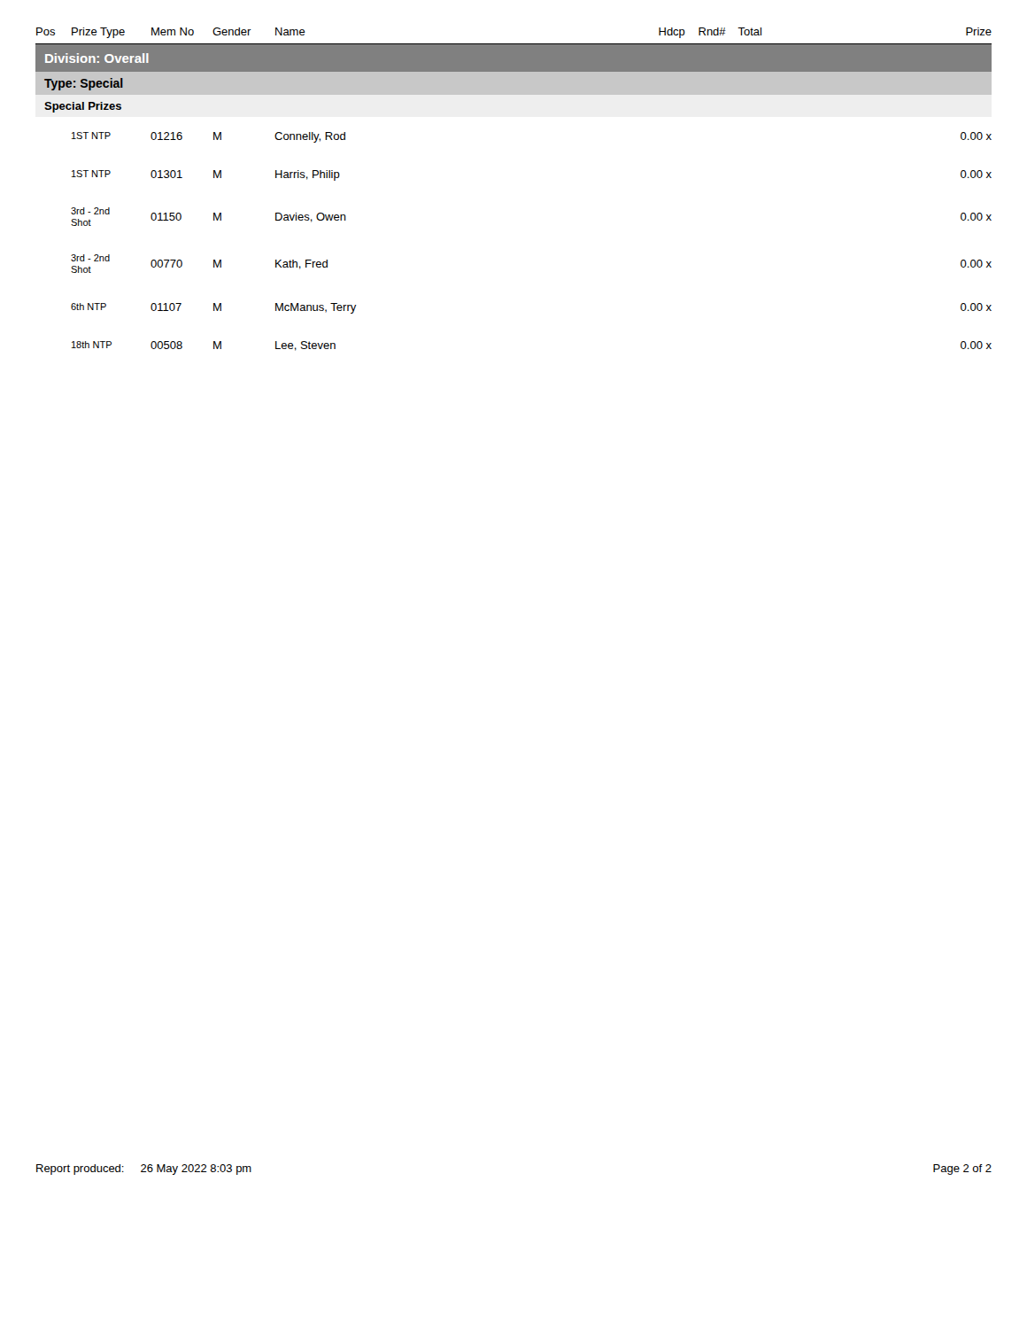| Pos | Prize Type | Mem No | Gender | Name | Hdcp | Rnd# | Total | Prize |
| --- | --- | --- | --- | --- | --- | --- | --- | --- |
| Division: Overall |
| Type: Special |
| Special Prizes |
| | 1ST NTP | 01216 | M | Connelly, Rod | | | | 0.00 x |
| | 1ST NTP | 01301 | M | Harris, Philip | | | | 0.00 x |
| | 3rd - 2nd Shot | 01150 | M | Davies, Owen | | | | 0.00 x |
| | 3rd - 2nd Shot | 00770 | M | Kath, Fred | | | | 0.00 x |
| | 6th NTP | 01107 | M | McManus, Terry | | | | 0.00 x |
| | 18th NTP | 00508 | M | Lee, Steven | | | | 0.00 x |
Report produced: 26 May 2022 8:03 pm
Page 2 of 2